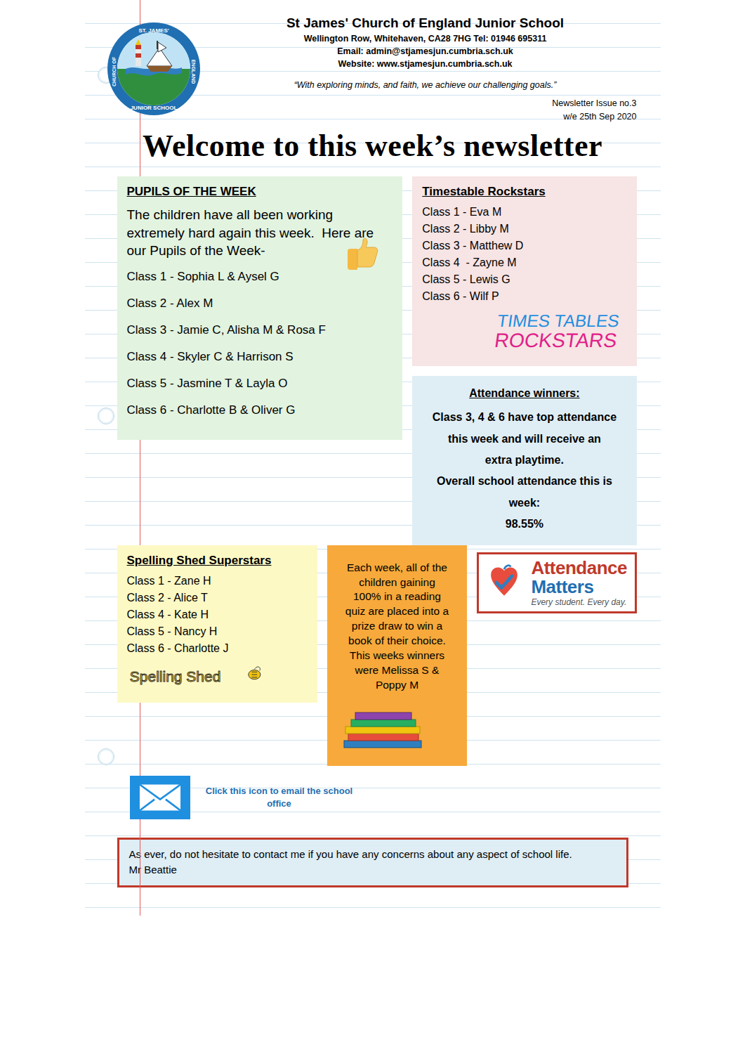ST. JAMES' JUNIOR SCHOOL CHURCH OF ENGLAND
St James' Church of England Junior School
Wellington Row, Whitehaven, CA28 7HG Tel: 01946 695311
Email: admin@stjamesjun.cumbria.sch.uk
Website: www.stjamesjun.cumbria.sch.uk
“With exploring minds, and faith, we achieve our challenging goals.”
Newsletter Issue no.3
w/e 25th Sep 2020
Welcome to this week’s newsletter
PUPILS OF THE WEEK
The children have all been working extremely hard again this week. Here are our Pupils of the Week-
Class 1 - Sophia L & Aysel G
Class 2 - Alex M
Class 3 - Jamie C, Alisha M & Rosa F
Class 4 - Skyler C & Harrison S
Class 5 - Jasmine T & Layla O
Class 6 - Charlotte B & Oliver G
Timestable Rockstars
Class 1 - Eva M
Class 2 - Libby M
Class 3 - Matthew D
Class 4 - Zayne M
Class 5 - Lewis G
Class 6 - Wilf P
TIMES TABLES ROCKSTARS
Attendance winners: Class 3, 4 & 6 have top attendance this week and will receive an
extra playtime.
Overall school attendance this is week:
98.55%
Spelling Shed Superstars
Class 1 - Zane H
Class 2 - Alice T
Class 4 - Kate H
Class 5 - Nancy H
Class 6 - Charlotte J
Spelling Shed
Each week, all of the children gaining 100% in a reading quiz are placed into a prize draw to win a book of their choice.
This weeks winners were Melissa S & Poppy M
Attendance
Matters
Every student. Every day.
Click this icon to email the school office
As ever, do not hesitate to contact me if you have any concerns about any aspect of school life.
Mr Beattie